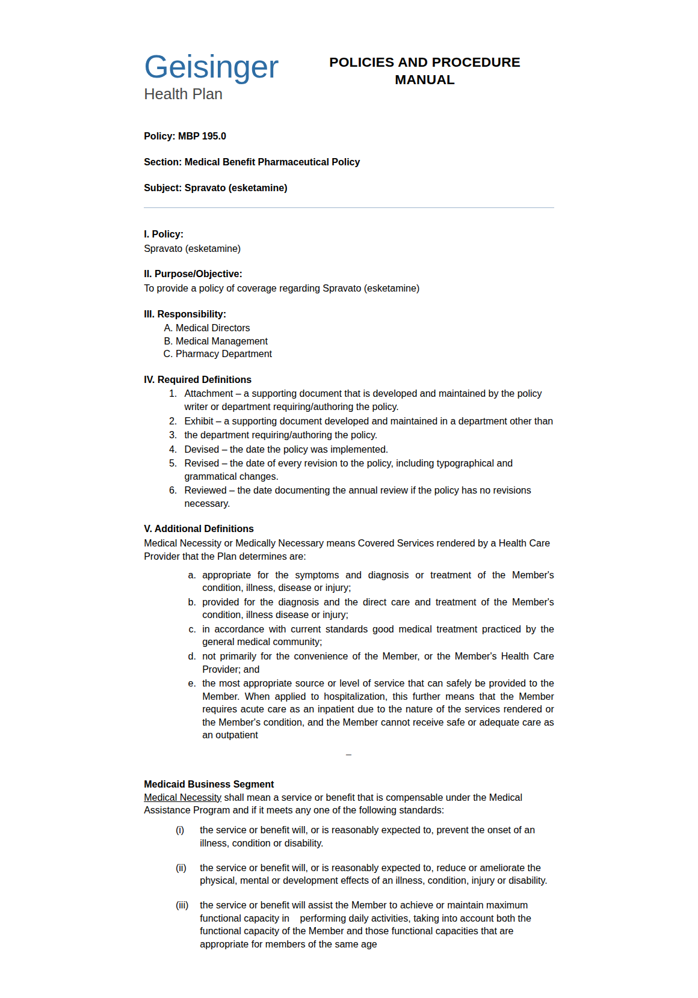Geisinger
Health Plan
POLICIES AND PROCEDURE
MANUAL
Policy: MBP 195.0
Section: Medical Benefit Pharmaceutical Policy
Subject: Spravato (esketamine)
I. Policy:
Spravato (esketamine)
II. Purpose/Objective:
To provide a policy of coverage regarding Spravato (esketamine)
III. Responsibility:
Medical Directors
Medical Management
Pharmacy Department
IV. Required Definitions
Attachment – a supporting document that is developed and maintained by the policy writer or department requiring/authoring the policy.
Exhibit – a supporting document developed and maintained in a department other than
the department requiring/authoring the policy.
Devised – the date the policy was implemented.
Revised – the date of every revision to the policy, including typographical and grammatical changes.
Reviewed – the date documenting the annual review if the policy has no revisions necessary.
V. Additional Definitions
Medical Necessity or Medically Necessary means Covered Services rendered by a Health Care Provider that the Plan determines are:
appropriate for the symptoms and diagnosis or treatment of the Member's condition, illness, disease or injury;
provided for the diagnosis and the direct care and treatment of the Member's condition, illness disease or injury;
in accordance with current standards good medical treatment practiced by the general medical community;
not primarily for the convenience of the Member, or the Member's Health Care Provider; and
the most appropriate source or level of service that can safely be provided to the Member. When applied to hospitalization, this further means that the Member requires acute care as an inpatient due to the nature of the services rendered or the Member's condition, and the Member cannot receive safe or adequate care as an outpatient
–
Medicaid Business Segment
Medical Necessity shall mean a service or benefit that is compensable under the Medical Assistance Program and if it meets any one of the following standards:
(i) the service or benefit will, or is reasonably expected to, prevent the onset of an illness, condition or disability.
(ii) the service or benefit will, or is reasonably expected to, reduce or ameliorate the physical, mental or development effects of an illness, condition, injury or disability.
(iii) the service or benefit will assist the Member to achieve or maintain maximum functional capacity in performing daily activities, taking into account both the functional capacity of the Member and those functional capacities that are appropriate for members of the same age